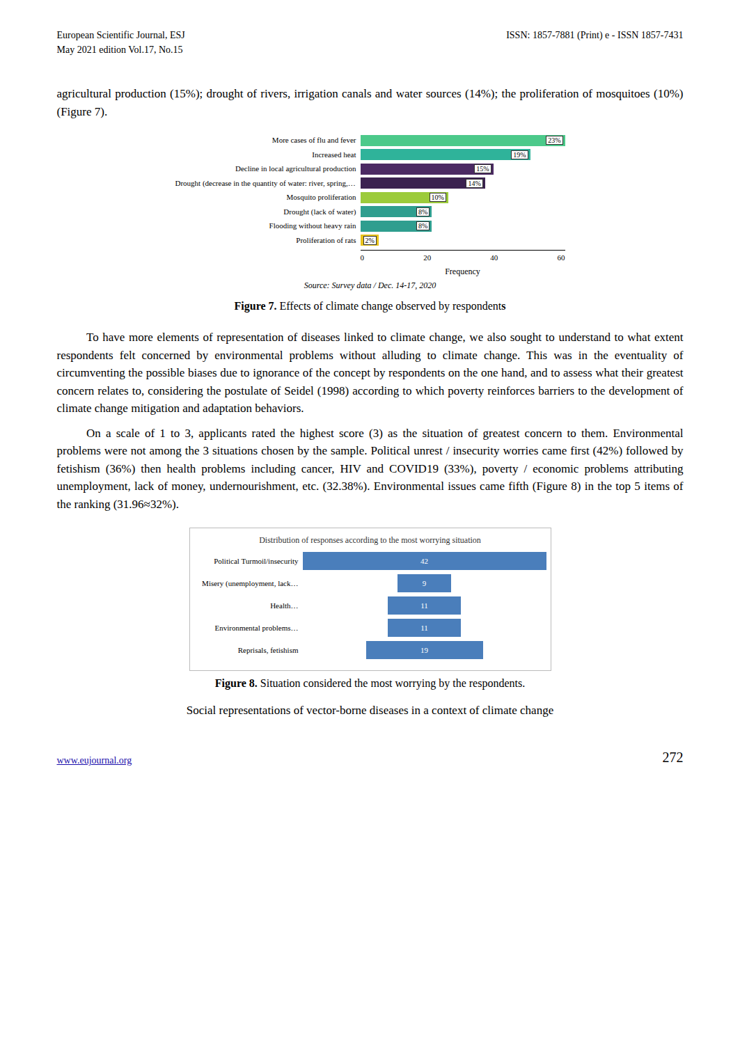European Scientific Journal, ESJ May 2021 edition Vol.17, No.15
ISSN: 1857-7881 (Print) e - ISSN 1857-7431
agricultural production (15%); drought of rivers, irrigation canals and water sources (14%); the proliferation of mosquitoes (10%) (Figure 7).
More cases of flu and fever
23%
Increased heat
19%
Decline in local agricultural production
15%
Drought (decrease in the quantity of water: river, spring, canal)
14%
Mosquito proliferation
10%
Drought (lack of water)
8%
Flooding without heavy rain
8%
Proliferation of rats
2%
0204060
Frequency
Source: Survey data / Dec. 14-17, 2020
Figure 7. Effects of climate change observed by respondents
To have more elements of representation of diseases linked to climate change, we also sought to understand to what extent respondents felt concerned by environmental problems without alluding to climate change. This was in the eventuality of circumventing the possible biases due to ignorance of the concept by respondents on the one hand, and to assess what their greatest concern relates to, considering the postulate of Seidel (1998) according to which poverty reinforces barriers to the development of climate change mitigation and adaptation behaviors.
On a scale of 1 to 3, applicants rated the highest score (3) as the situation of greatest concern to them. Environmental problems were not among the 3 situations chosen by the sample. Political unrest / insecurity worries came first (42%) followed by fetishism (36%) then health problems including cancer, HIV and COVID19 (33%), poverty / economic problems attributing unemployment, lack of money, undernourishment, etc. (32.38%). Environmental issues came fifth (Figure 8) in the top 5 items of the ranking (31.96≈32%).
Distribution of responses according to the most worrying situation
Political Turmoil/insecurity
42
Misery (unemployment, lack…
9
Health…
11
Environmental problems…
11
Reprisals, fetishism
19
Figure 8. Situation considered the most worrying by the respondents.
Social representations of vector-borne diseases in a context of climate change
www.eujournal.org
272